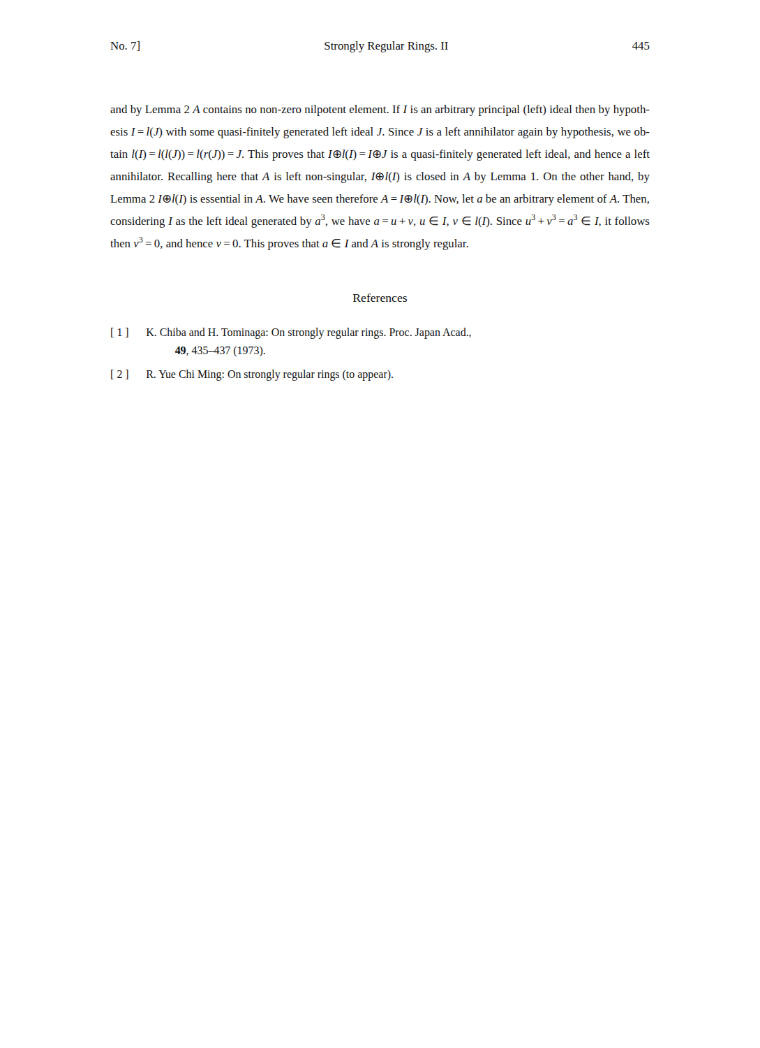No. 7] Strongly Regular Rings. II 445
and by Lemma 2 A contains no non-zero nilpotent element. If I is an arbitrary principal (left) ideal then by hypothesis I = l(J) with some quasi-finitely generated left ideal J. Since J is a left annihilator again by hypothesis, we obtain l(I) = l(l(J)) = l(r(J)) = J. This proves that I⊕l(I) = I⊕J is a quasi-finitely generated left ideal, and hence a left annihilator. Recalling here that A is left non-singular, I⊕l(I) is closed in A by Lemma 1. On the other hand, by Lemma 2 I⊕l(I) is essential in A. We have seen therefore A = I⊕l(I). Now, let a be an arbitrary element of A. Then, considering I as the left ideal generated by a3, we have a = u + v, u ∈ I, v ∈ l(I). Since u3 + v3 = a3 ∈ I, it follows then v3 = 0, and hence v = 0. This proves that a ∈ I and A is strongly regular.
References
[ 1 ] K. Chiba and H. Tominaga: On strongly regular rings. Proc. Japan Acad.,49, 435–437 (1973).
[ 2 ] R. Yue Chi Ming: On strongly regular rings (to appear).